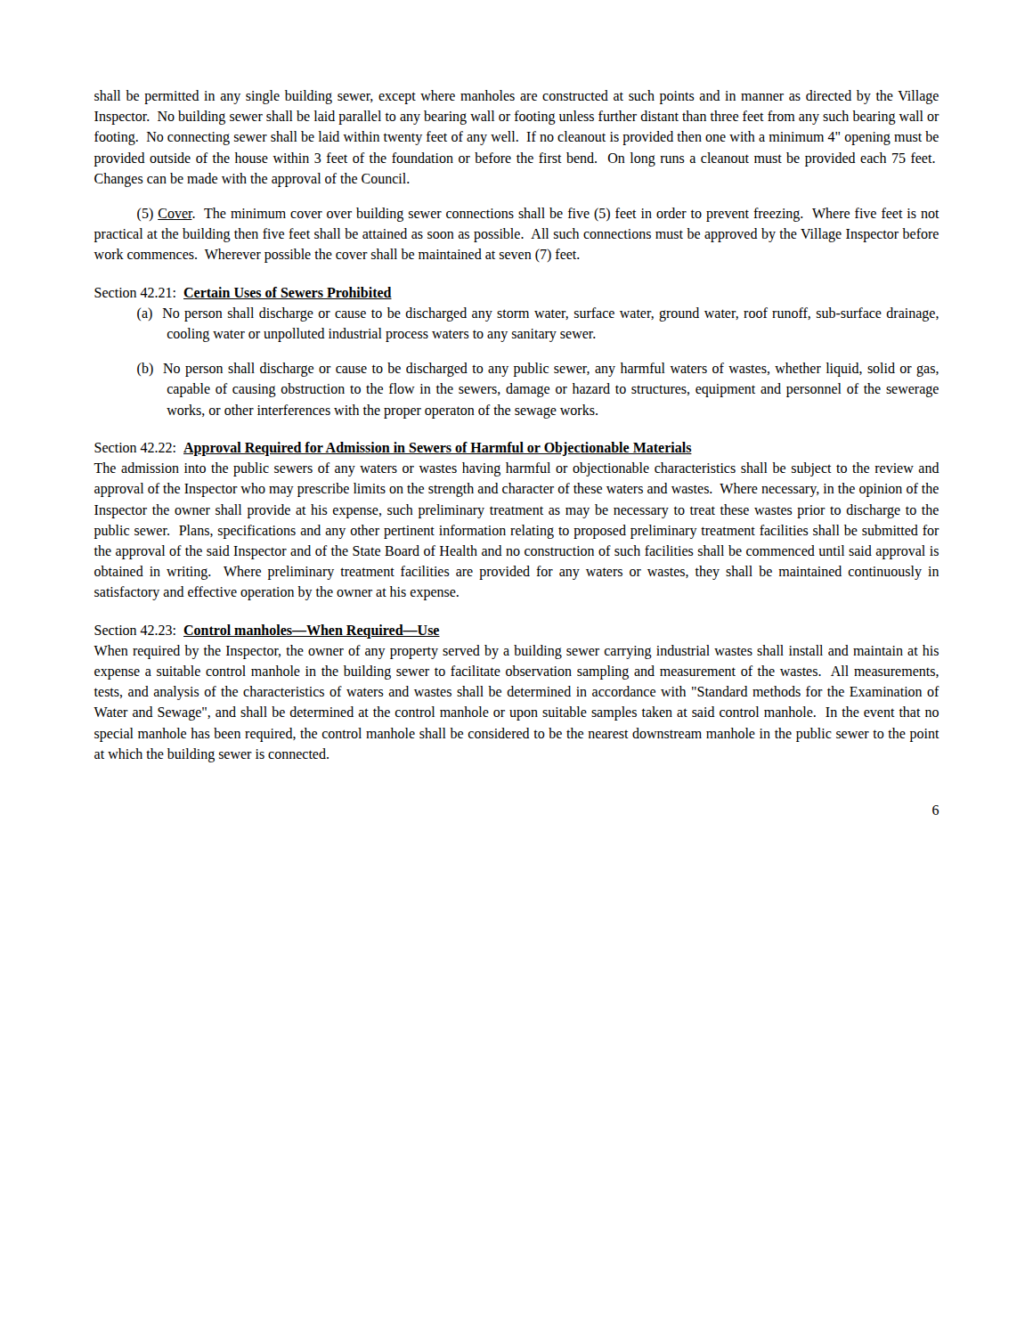shall be permitted in any single building sewer, except where manholes are constructed at such points and in manner as directed by the Village Inspector. No building sewer shall be laid parallel to any bearing wall or footing unless further distant than three feet from any such bearing wall or footing. No connecting sewer shall be laid within twenty feet of any well. If no cleanout is provided then one with a minimum 4" opening must be provided outside of the house within 3 feet of the foundation or before the first bend. On long runs a cleanout must be provided each 75 feet. Changes can be made with the approval of the Council.
(5) Cover. The minimum cover over building sewer connections shall be five (5) feet in order to prevent freezing. Where five feet is not practical at the building then five feet shall be attained as soon as possible. All such connections must be approved by the Village Inspector before work commences. Wherever possible the cover shall be maintained at seven (7) feet.
Section 42.21: Certain Uses of Sewers Prohibited
(a) No person shall discharge or cause to be discharged any storm water, surface water, ground water, roof runoff, sub-surface drainage, cooling water or unpolluted industrial process waters to any sanitary sewer.
(b) No person shall discharge or cause to be discharged to any public sewer, any harmful waters of wastes, whether liquid, solid or gas, capable of causing obstruction to the flow in the sewers, damage or hazard to structures, equipment and personnel of the sewerage works, or other interferences with the proper operaton of the sewage works.
Section 42.22: Approval Required for Admission in Sewers of Harmful or Objectionable Materials
The admission into the public sewers of any waters or wastes having harmful or objectionable characteristics shall be subject to the review and approval of the Inspector who may prescribe limits on the strength and character of these waters and wastes. Where necessary, in the opinion of the Inspector the owner shall provide at his expense, such preliminary treatment as may be necessary to treat these wastes prior to discharge to the public sewer. Plans, specifications and any other pertinent information relating to proposed preliminary treatment facilities shall be submitted for the approval of the said Inspector and of the State Board of Health and no construction of such facilities shall be commenced until said approval is obtained in writing. Where preliminary treatment facilities are provided for any waters or wastes, they shall be maintained continuously in satisfactory and effective operation by the owner at his expense.
Section 42.23: Control manholes—When Required—Use
When required by the Inspector, the owner of any property served by a building sewer carrying industrial wastes shall install and maintain at his expense a suitable control manhole in the building sewer to facilitate observation sampling and measurement of the wastes. All measurements, tests, and analysis of the characteristics of waters and wastes shall be determined in accordance with "Standard methods for the Examination of Water and Sewage", and shall be determined at the control manhole or upon suitable samples taken at said control manhole. In the event that no special manhole has been required, the control manhole shall be considered to be the nearest downstream manhole in the public sewer to the point at which the building sewer is connected.
6